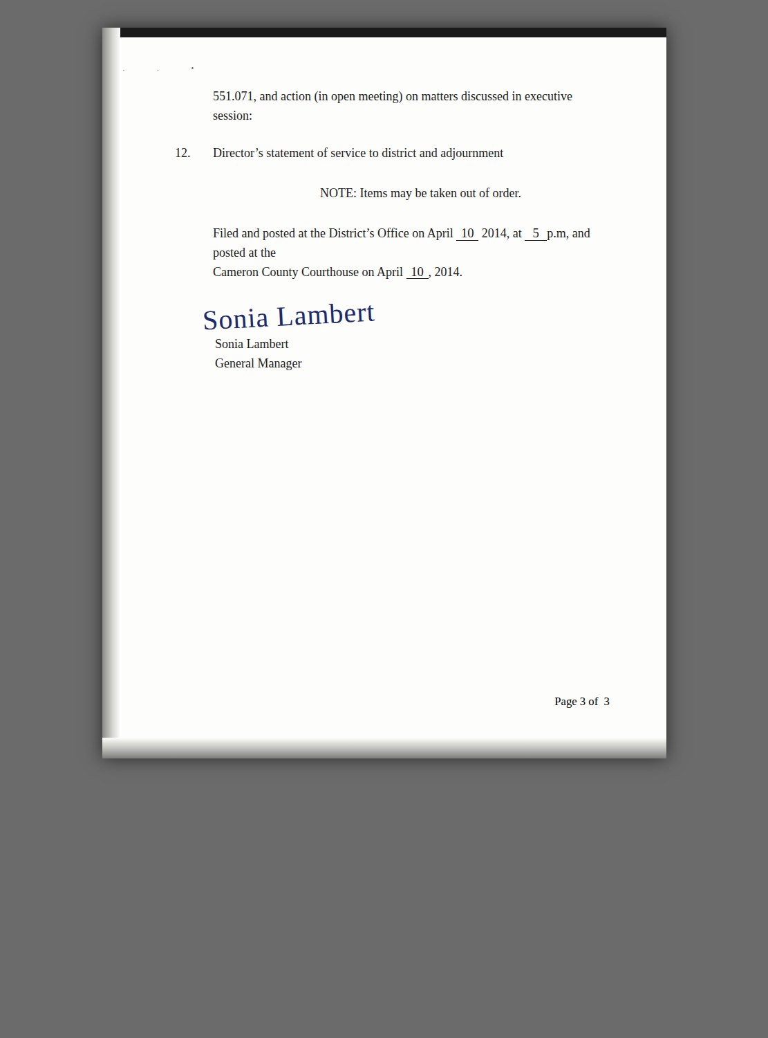. . •
551.071, and action (in open meeting) on matters discussed in executive session:
12.
Director’s statement of service to district and adjournment
NOTE: Items may be taken out of order.
Filed and posted at the District’s Office on April 10 2014, at 5p.m, and posted at the Cameron County Courthouse on April 10, 2014.
Sonia Lambert
Sonia Lambert
General Manager
Page 3 of 3